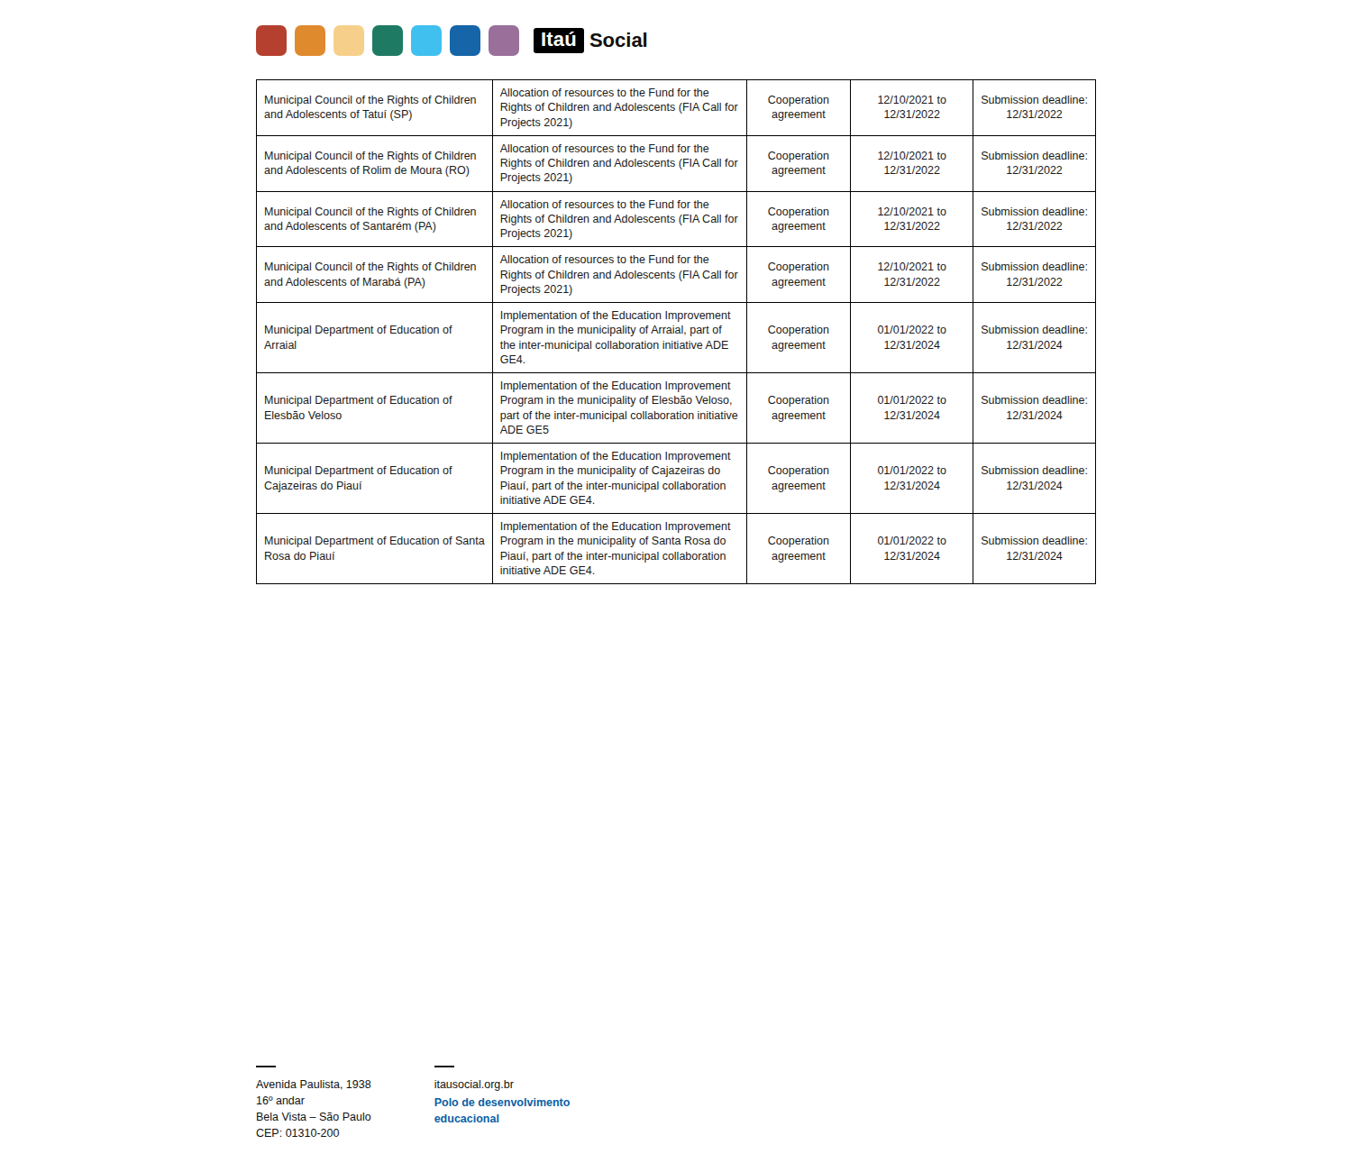Itaú Social
| Municipal Council of the Rights of Children and Adolescents of Tatuí (SP) | Allocation of resources to the Fund for the Rights of Children and Adolescents (FIA Call for Projects 2021) | Cooperation agreement | 12/10/2021 to 12/31/2022 | Submission deadline: 12/31/2022 |
| Municipal Council of the Rights of Children and Adolescents of Rolim de Moura (RO) | Allocation of resources to the Fund for the Rights of Children and Adolescents (FIA Call for Projects 2021) | Cooperation agreement | 12/10/2021 to 12/31/2022 | Submission deadline: 12/31/2022 |
| Municipal Council of the Rights of Children and Adolescents of Santarém (PA) | Allocation of resources to the Fund for the Rights of Children and Adolescents (FIA Call for Projects 2021) | Cooperation agreement | 12/10/2021 to 12/31/2022 | Submission deadline: 12/31/2022 |
| Municipal Council of the Rights of Children and Adolescents of Marabá (PA) | Allocation of resources to the Fund for the Rights of Children and Adolescents (FIA Call for Projects 2021) | Cooperation agreement | 12/10/2021 to 12/31/2022 | Submission deadline: 12/31/2022 |
| Municipal Department of Education of Arraial | Implementation of the Education Improvement Program in the municipality of Arraial, part of the inter-municipal collaboration initiative ADE GE4. | Cooperation agreement | 01/01/2022 to 12/31/2024 | Submission deadline: 12/31/2024 |
| Municipal Department of Education of Elesbão Veloso | Implementation of the Education Improvement Program in the municipality of Elesbão Veloso, part of the inter-municipal collaboration initiative ADE GE5 | Cooperation agreement | 01/01/2022 to 12/31/2024 | Submission deadline: 12/31/2024 |
| Municipal Department of Education of Cajazeiras do Piauí | Implementation of the Education Improvement Program in the municipality of Cajazeiras do Piauí, part of the inter-municipal collaboration initiative ADE GE4. | Cooperation agreement | 01/01/2022 to 12/31/2024 | Submission deadline: 12/31/2024 |
| Municipal Department of Education of Santa Rosa do Piauí | Implementation of the Education Improvement Program in the municipality of Santa Rosa do Piauí, part of the inter-municipal collaboration initiative ADE GE4. | Cooperation agreement | 01/01/2022 to 12/31/2024 | Submission deadline: 12/31/2024 |
Avenida Paulista, 1938
16º andar
Bela Vista – São Paulo
CEP: 01310-200
itausocial.org.br
Polo de desenvolvimento
educacional